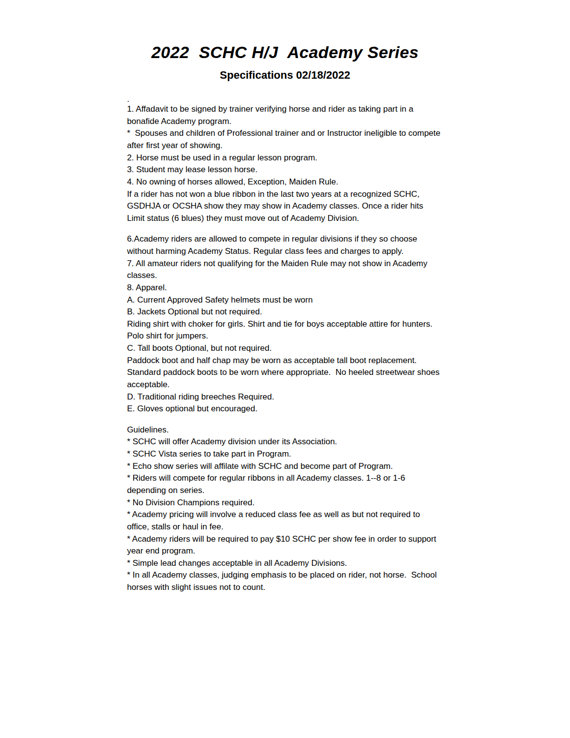2022 SCHC H/J Academy Series
Specifications 02/18/2022
.
1. Affadavit to be signed by trainer verifying horse and rider as taking part in a bonafide Academy program.
* Spouses and children of Professional trainer and or Instructor ineligible to compete after first year of showing.
2. Horse must be used in a regular lesson program.
3. Student may lease lesson horse.
4. No owning of horses allowed, Exception, Maiden Rule.
If a rider has not won a blue ribbon in the last two years at a recognized SCHC, GSDHJA or OCSHA show they may show in Academy classes. Once a rider hits Limit status (6 blues) they must move out of Academy Division.
6.Academy riders are allowed to compete in regular divisions if they so choose without harming Academy Status. Regular class fees and charges to apply.
7. All amateur riders not qualifying for the Maiden Rule may not show in Academy classes.
8. Apparel.
A. Current Approved Safety helmets must be worn
B. Jackets Optional but not required.
Riding shirt with choker for girls. Shirt and tie for boys acceptable attire for hunters. Polo shirt for jumpers.
C. Tall boots Optional, but not required.
Paddock boot and half chap may be worn as acceptable tall boot replacement. Standard paddock boots to be worn where appropriate. No heeled streetwear shoes acceptable.
D. Traditional riding breeches Required.
E. Gloves optional but encouraged.
Guidelines.
* SCHC will offer Academy division under its Association.
* SCHC Vista series to take part in Program.
* Echo show series will affilate with SCHC and become part of Program.
* Riders will compete for regular ribbons in all Academy classes. 1--8 or 1-6 depending on series.
* No Division Champions required.
* Academy pricing will involve a reduced class fee as well as but not required to office, stalls or haul in fee.
* Academy riders will be required to pay $10 SCHC per show fee in order to support year end program.
* Simple lead changes acceptable in all Academy Divisions.
* In all Academy classes, judging emphasis to be placed on rider, not horse. School horses with slight issues not to count.